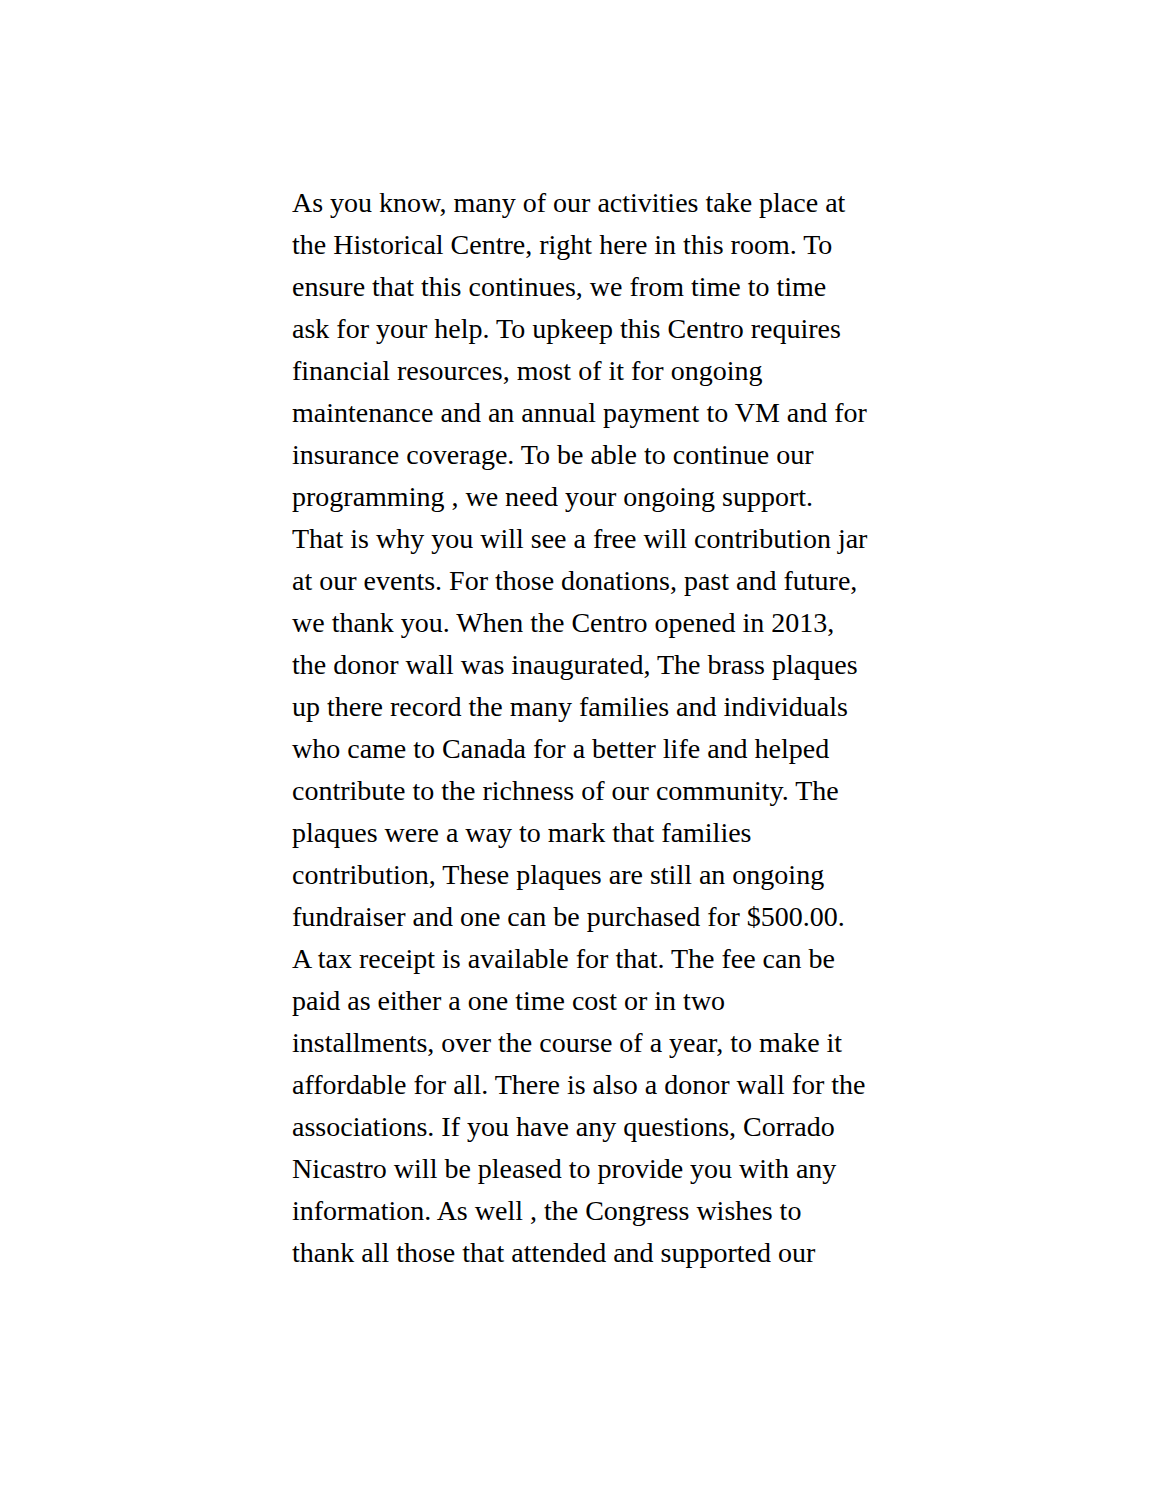As you know, many of our activities take place at the Historical Centre, right here in this room. To ensure that this continues, we from time to time ask for your help. To upkeep this Centro requires financial resources, most of it for ongoing maintenance and an annual payment to VM and for insurance coverage. To be able to continue our programming , we need your ongoing support. That is why you will see a free will contribution jar at our events. For those donations, past and future, we thank you. When the Centro opened in 2013, the donor wall was inaugurated, The brass plaques up there record the many families and individuals who came to Canada for a better life and helped contribute to the richness of our community. The plaques were a way to mark that families contribution, These plaques are still an ongoing fundraiser and one can be purchased for $500.00. A tax receipt is available for that. The fee can be paid as either a one time cost or in two installments, over the course of a year, to make it affordable for all. There is also a donor wall for the associations. If you have any questions, Corrado Nicastro will be pleased to provide you with any information. As well , the Congress wishes to thank all those that attended and supported our